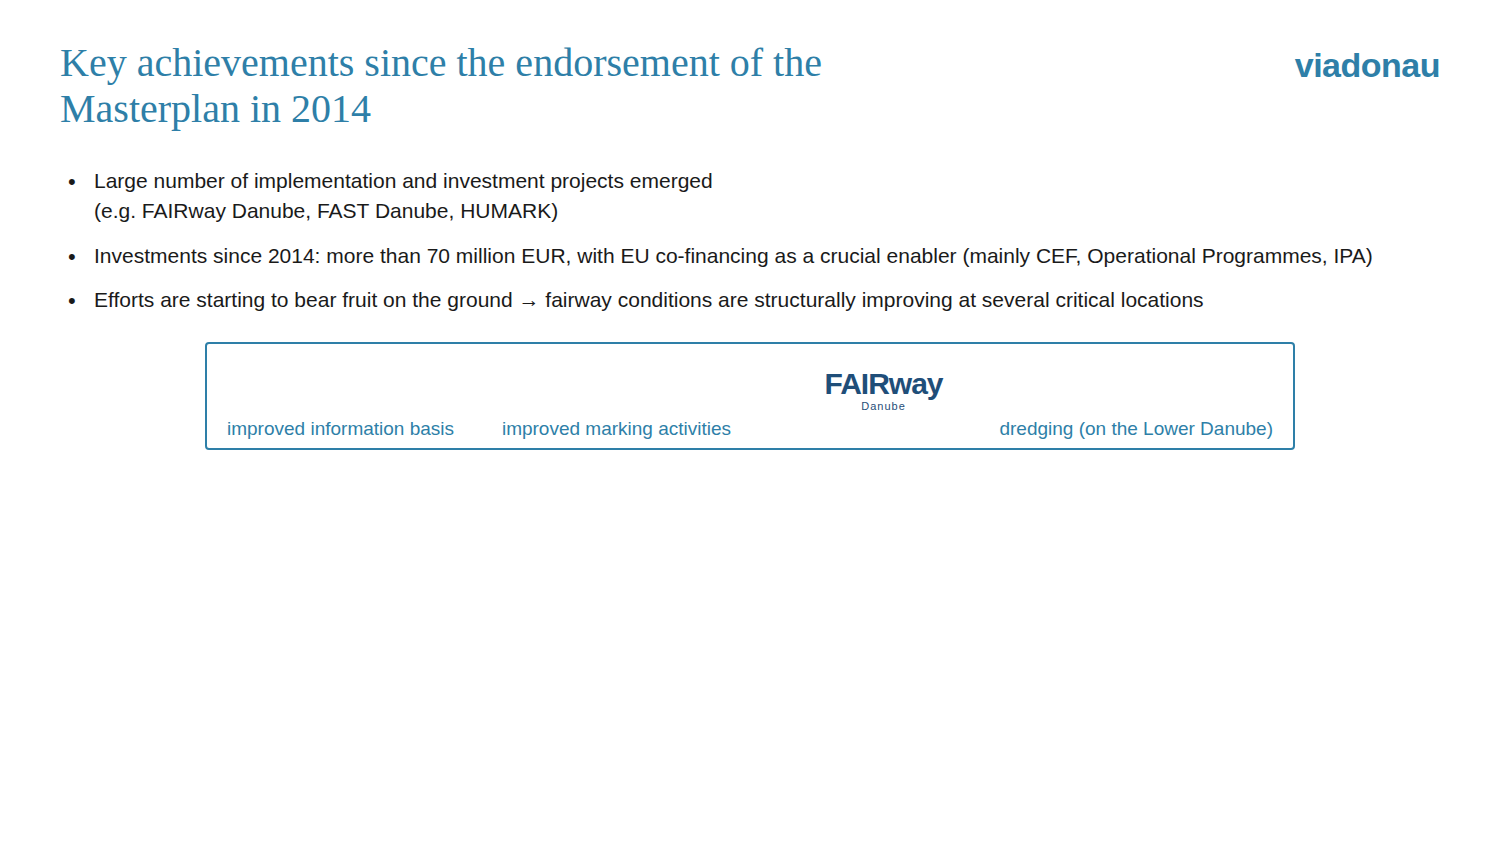Key achievements since the endorsement of the Masterplan in 2014
viadonau
Large number of implementation and investment projects emerged
(e.g. FAIRway Danube, FAST Danube, HUMARK)
Investments since 2014: more than 70 million EUR, with EU co-financing as a crucial enabler (mainly CEF, Operational Programmes, IPA)
Efforts are starting to bear fruit on the ground → fairway conditions are structurally improving at several critical locations
FAIR way
Danube
improved information basis improved marking activities dredging (on the Lower Danube)